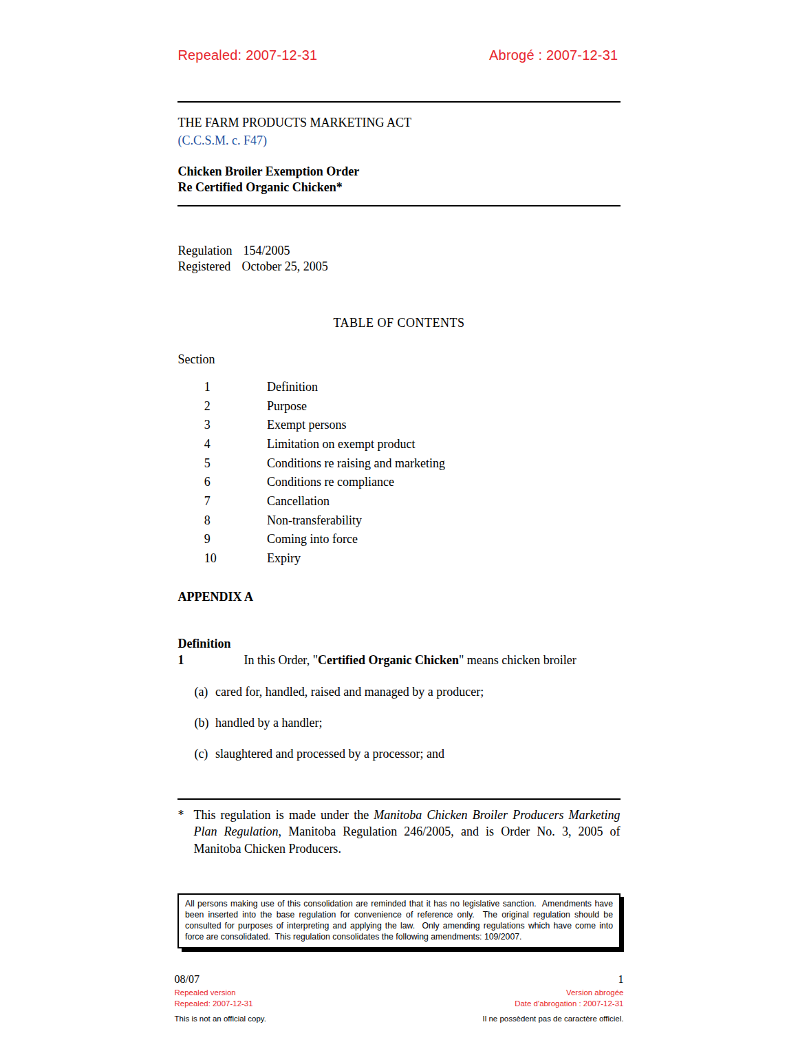Repealed: 2007-12-31 Abrogé : 2007-12-31
THE FARM PRODUCTS MARKETING ACT
(C.C.S.M. c. F47)
Chicken Broiler Exemption Order
Re Certified Organic Chicken*
Regulation 154/2005
Registered October 25, 2005
TABLE OF CONTENTS
Section
| 1 | Definition |
| 2 | Purpose |
| 3 | Exempt persons |
| 4 | Limitation on exempt product |
| 5 | Conditions re raising and marketing |
| 6 | Conditions re compliance |
| 7 | Cancellation |
| 8 | Non-transferability |
| 9 | Coming into force |
| 10 | Expiry |
APPENDIX A
Definition
1
In this Order, "Certified Organic Chicken" means chicken broiler
(a) cared for, handled, raised and managed by a producer;
(b) handled by a handler;
(c) slaughtered and processed by a processor; and
*
This regulation is made under the Manitoba Chicken Broiler Producers Marketing Plan Regulation, Manitoba Regulation 246/2005, and is Order No. 3, 2005 of Manitoba Chicken Producers.
All persons making use of this consolidation are reminded that it has no legislative sanction. Amendments have been inserted into the base regulation for convenience of reference only. The original regulation should be consulted for purposes of interpreting and applying the law. Only amending regulations which have come into force are consolidated. This regulation consolidates the following amendments: 109/2007.
08/07 1
Repealed version Version abrogée
Repealed: 2007-12-31 Date d'abrogation : 2007-12-31
This is not an official copy. Il ne possèdent pas de caractère officiel.